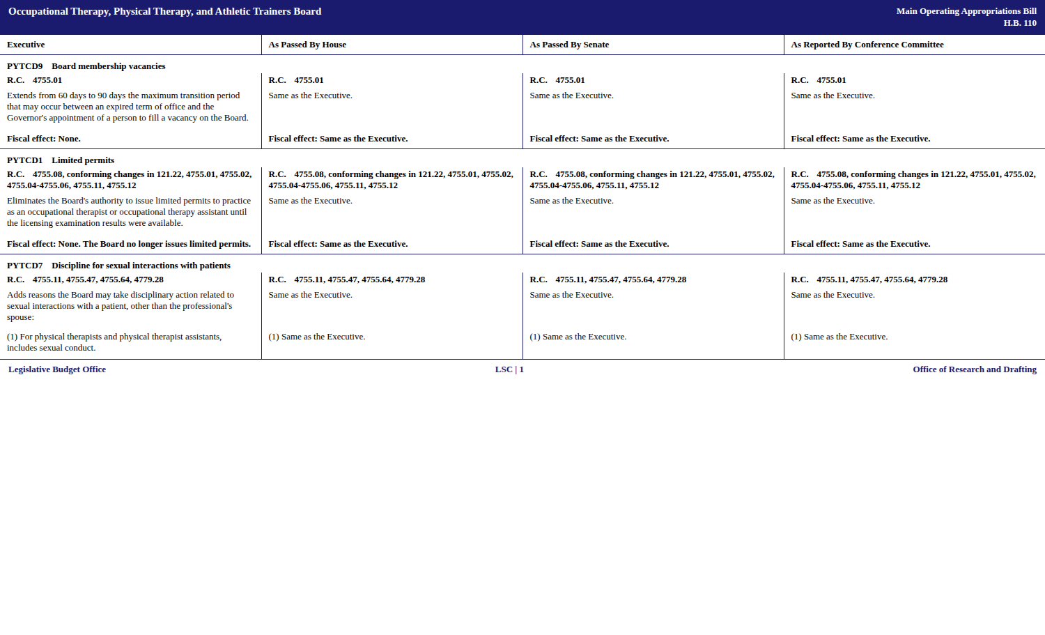Occupational Therapy, Physical Therapy, and Athletic Trainers Board
Main Operating Appropriations Bill
H.B. 110
| Executive | As Passed By House | As Passed By Senate | As Reported By Conference Committee |
| --- | --- | --- | --- |
| PYTCD9 Board membership vacancies |
| R.C. 4755.01 | R.C. 4755.01 | R.C. 4755.01 | R.C. 4755.01 |
| Extends from 60 days to 90 days the maximum transition period that may occur between an expired term of office and the Governor's appointment of a person to fill a vacancy on the Board. | Same as the Executive. | Same as the Executive. | Same as the Executive. |
| Fiscal effect: None. | Fiscal effect: Same as the Executive. | Fiscal effect: Same as the Executive. | Fiscal effect: Same as the Executive. |
| PYTCD1 Limited permits |
| R.C. 4755.08, conforming changes in 121.22, 4755.01, 4755.02, 4755.04-4755.06, 4755.11, 4755.12 | R.C. 4755.08, conforming changes in 121.22, 4755.01, 4755.02, 4755.04-4755.06, 4755.11, 4755.12 | R.C. 4755.08, conforming changes in 121.22, 4755.01, 4755.02, 4755.04-4755.06, 4755.11, 4755.12 | R.C. 4755.08, conforming changes in 121.22, 4755.01, 4755.02, 4755.04-4755.06, 4755.11, 4755.12 |
| Eliminates the Board's authority to issue limited permits to practice as an occupational therapist or occupational therapy assistant until the licensing examination results were available. | Same as the Executive. | Same as the Executive. | Same as the Executive. |
| Fiscal effect: None. The Board no longer issues limited permits. | Fiscal effect: Same as the Executive. | Fiscal effect: Same as the Executive. | Fiscal effect: Same as the Executive. |
| PYTCD7 Discipline for sexual interactions with patients |
| R.C. 4755.11, 4755.47, 4755.64, 4779.28 | R.C. 4755.11, 4755.47, 4755.64, 4779.28 | R.C. 4755.11, 4755.47, 4755.64, 4779.28 | R.C. 4755.11, 4755.47, 4755.64, 4779.28 |
| Adds reasons the Board may take disciplinary action related to sexual interactions with a patient, other than the professional's spouse: | Same as the Executive. | Same as the Executive. | Same as the Executive. |
| (1) For physical therapists and physical therapist assistants, includes sexual conduct. | (1) Same as the Executive. | (1) Same as the Executive. | (1) Same as the Executive. |
Legislative Budget Office
LSC | 1
Office of Research and Drafting